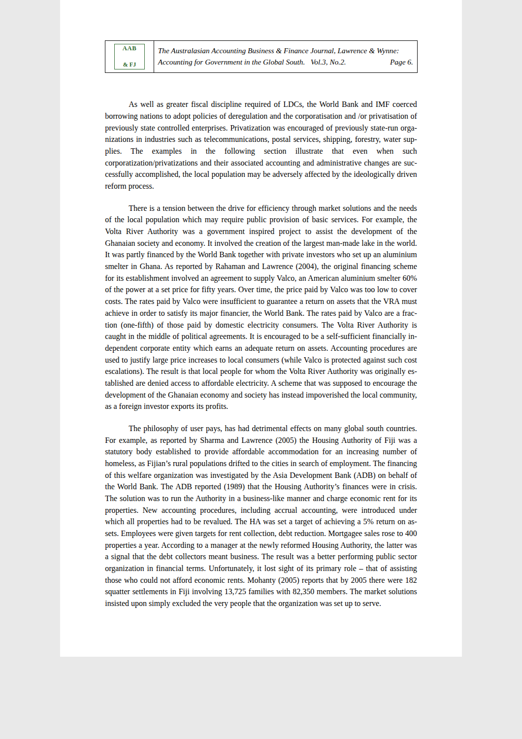AAB & FJ
The Australasian Accounting Business & Finance Journal, Lawrence & Wynne: Accounting for Government in the Global South. Vol.3, No.2. Page 6.
As well as greater fiscal discipline required of LDCs, the World Bank and IMF coerced borrowing nations to adopt policies of deregulation and the corporatisation and /or privatisation of previously state controlled enterprises. Privatization was encouraged of previously state-run organizations in industries such as telecommunications, postal services, shipping, forestry, water supplies. The examples in the following section illustrate that even when such corporatization/privatizations and their associated accounting and administrative changes are successfully accomplished, the local population may be adversely affected by the ideologically driven reform process.
There is a tension between the drive for efficiency through market solutions and the needs of the local population which may require public provision of basic services. For example, the Volta River Authority was a government inspired project to assist the development of the Ghanaian society and economy. It involved the creation of the largest man-made lake in the world. It was partly financed by the World Bank together with private investors who set up an aluminium smelter in Ghana. As reported by Rahaman and Lawrence (2004), the original financing scheme for its establishment involved an agreement to supply Valco, an American aluminium smelter 60% of the power at a set price for fifty years. Over time, the price paid by Valco was too low to cover costs. The rates paid by Valco were insufficient to guarantee a return on assets that the VRA must achieve in order to satisfy its major financier, the World Bank. The rates paid by Valco are a fraction (one-fifth) of those paid by domestic electricity consumers. The Volta River Authority is caught in the middle of political agreements. It is encouraged to be a self-sufficient financially independent corporate entity which earns an adequate return on assets. Accounting procedures are used to justify large price increases to local consumers (while Valco is protected against such cost escalations). The result is that local people for whom the Volta River Authority was originally established are denied access to affordable electricity. A scheme that was supposed to encourage the development of the Ghanaian economy and society has instead impoverished the local community, as a foreign investor exports its profits.
The philosophy of user pays, has had detrimental effects on many global south countries. For example, as reported by Sharma and Lawrence (2005) the Housing Authority of Fiji was a statutory body established to provide affordable accommodation for an increasing number of homeless, as Fijian’s rural populations drifted to the cities in search of employment. The financing of this welfare organization was investigated by the Asia Development Bank (ADB) on behalf of the World Bank. The ADB reported (1989) that the Housing Authority’s finances were in crisis. The solution was to run the Authority in a business-like manner and charge economic rent for its properties. New accounting procedures, including accrual accounting, were introduced under which all properties had to be revalued. The HA was set a target of achieving a 5% return on assets. Employees were given targets for rent collection, debt reduction. Mortgagee sales rose to 400 properties a year. According to a manager at the newly reformed Housing Authority, the latter was a signal that the debt collectors meant business. The result was a better performing public sector organization in financial terms. Unfortunately, it lost sight of its primary role – that of assisting those who could not afford economic rents. Mohanty (2005) reports that by 2005 there were 182 squatter settlements in Fiji involving 13,725 families with 82,350 members. The market solutions insisted upon simply excluded the very people that the organization was set up to serve.